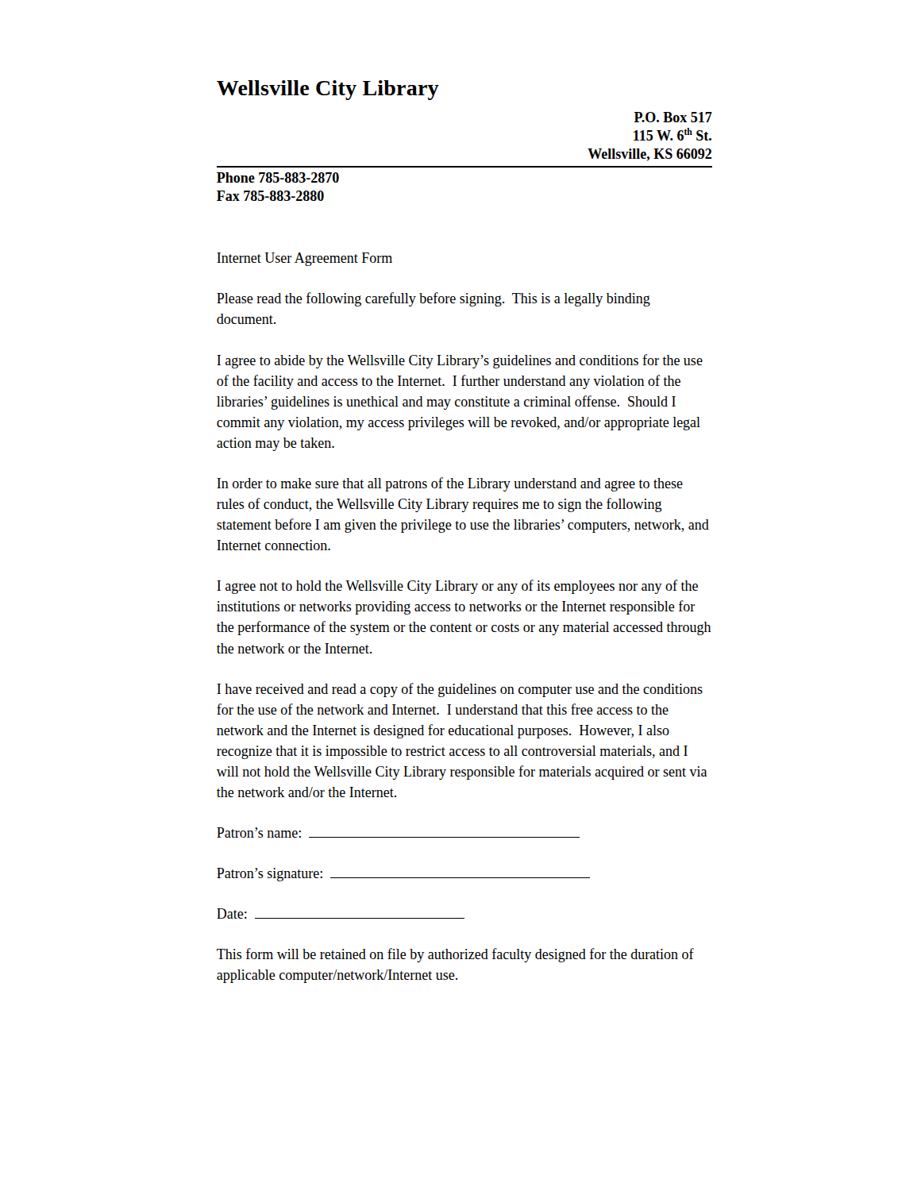Wellsville City Library
P.O. Box 517
115 W. 6th St.
Wellsville, KS 66092
Phone 785-883-2870
Fax 785-883-2880
Internet User Agreement Form
Please read the following carefully before signing. This is a legally binding document.
I agree to abide by the Wellsville City Library’s guidelines and conditions for the use of the facility and access to the Internet. I further understand any violation of the libraries’ guidelines is unethical and may constitute a criminal offense. Should I commit any violation, my access privileges will be revoked, and/or appropriate legal action may be taken.
In order to make sure that all patrons of the Library understand and agree to these rules of conduct, the Wellsville City Library requires me to sign the following statement before I am given the privilege to use the libraries’ computers, network, and Internet connection.
I agree not to hold the Wellsville City Library or any of its employees nor any of the institutions or networks providing access to networks or the Internet responsible for the performance of the system or the content or costs or any material accessed through the network or the Internet.
I have received and read a copy of the guidelines on computer use and the conditions for the use of the network and Internet. I understand that this free access to the network and the Internet is designed for educational purposes. However, I also recognize that it is impossible to restrict access to all controversial materials, and I will not hold the Wellsville City Library responsible for materials acquired or sent via the network and/or the Internet.
Patron’s name:
Patron’s signature:
Date:
This form will be retained on file by authorized faculty designed for the duration of applicable computer/network/Internet use.